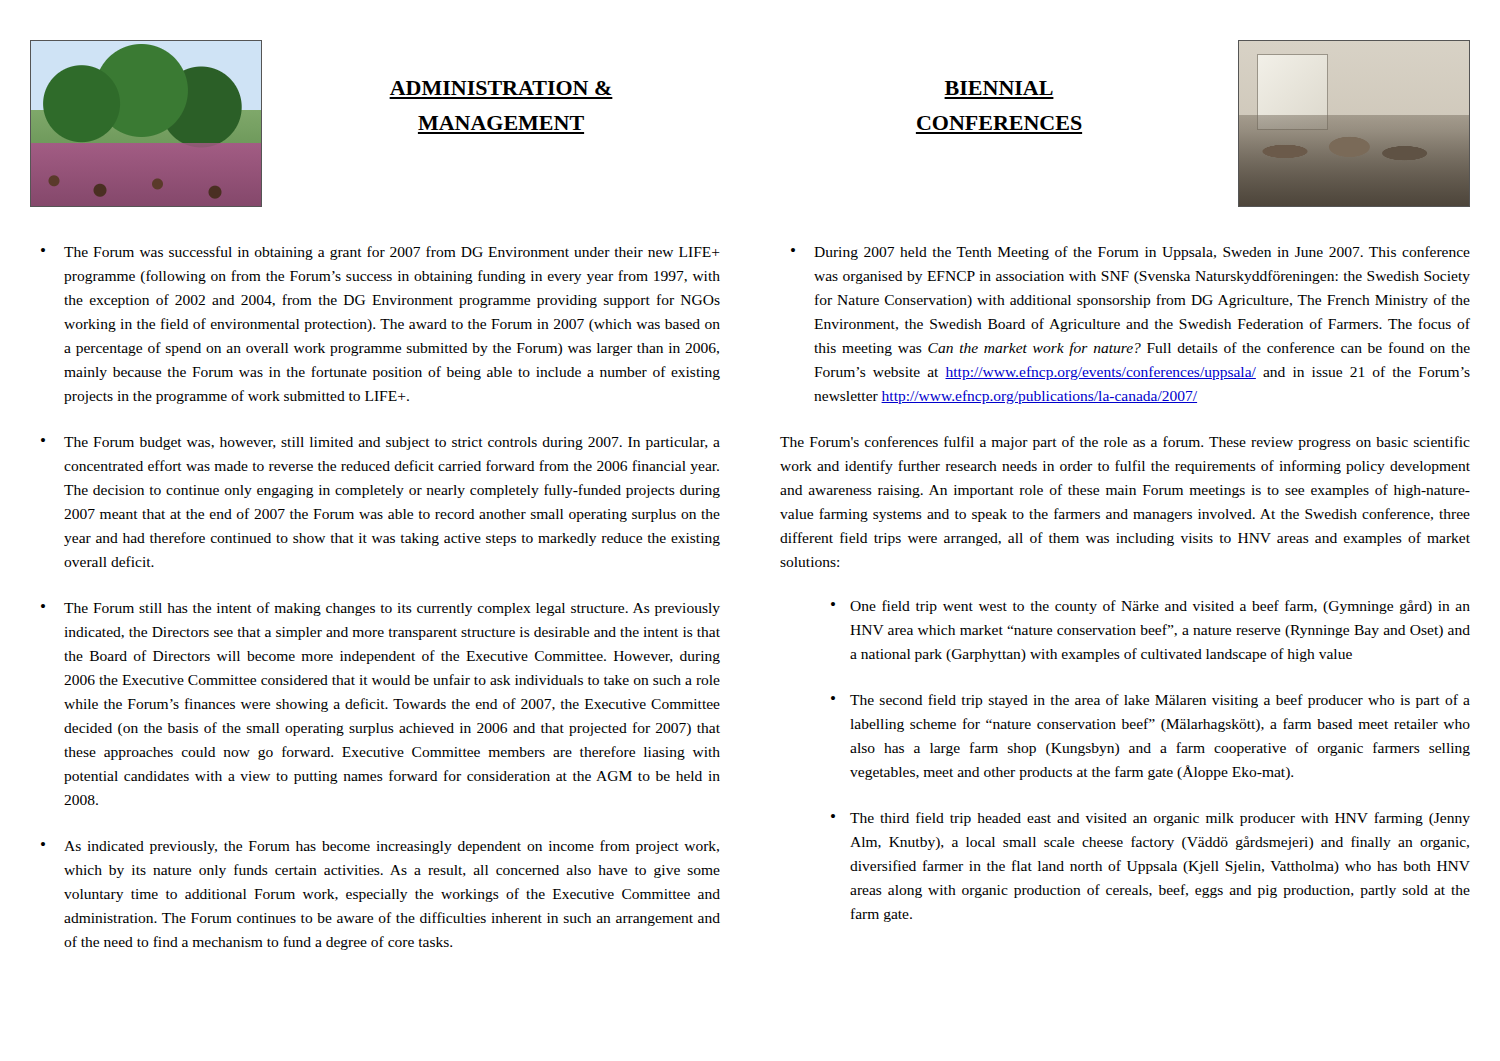ADMINISTRATION &
MANAGEMENT
The Forum was successful in obtaining a grant for 2007 from DG Environment under their new LIFE+ programme (following on from the Forum’s success in obtaining funding in every year from 1997, with the exception of 2002 and 2004, from the DG Environment programme providing support for NGOs working in the field of environmental protection). The award to the Forum in 2007 (which was based on a percentage of spend on an overall work programme submitted by the Forum) was larger than in 2006, mainly because the Forum was in the fortunate position of being able to include a number of existing projects in the programme of work submitted to LIFE+.
The Forum budget was, however, still limited and subject to strict controls during 2007. In particular, a concentrated effort was made to reverse the reduced deficit carried forward from the 2006 financial year. The decision to continue only engaging in completely or nearly completely fully-funded projects during 2007 meant that at the end of 2007 the Forum was able to record another small operating surplus on the year and had therefore continued to show that it was taking active steps to markedly reduce the existing overall deficit.
The Forum still has the intent of making changes to its currently complex legal structure. As previously indicated, the Directors see that a simpler and more transparent structure is desirable and the intent is that the Board of Directors will become more independent of the Executive Committee. However, during 2006 the Executive Committee considered that it would be unfair to ask individuals to take on such a role while the Forum’s finances were showing a deficit. Towards the end of 2007, the Executive Committee decided (on the basis of the small operating surplus achieved in 2006 and that projected for 2007) that these approaches could now go forward. Executive Committee members are therefore liasing with potential candidates with a view to putting names forward for consideration at the AGM to be held in 2008.
As indicated previously, the Forum has become increasingly dependent on income from project work, which by its nature only funds certain activities. As a result, all concerned also have to give some voluntary time to additional Forum work, especially the workings of the Executive Committee and administration. The Forum continues to be aware of the difficulties inherent in such an arrangement and of the need to find a mechanism to fund a degree of core tasks.
BIENNIAL
CONFERENCES
During 2007 held the Tenth Meeting of the Forum in Uppsala, Sweden in June 2007. This conference was organised by EFNCP in association with SNF (Svenska Naturskyddföreningen: the Swedish Society for Nature Conservation) with additional sponsorship from DG Agriculture, The French Ministry of the Environment, the Swedish Board of Agriculture and the Swedish Federation of Farmers. The focus of this meeting was Can the market work for nature? Full details of the conference can be found on the Forum’s website at http://www.efncp.org/events/conferences/uppsala/ and in issue 21 of the Forum’s newsletter http://www.efncp.org/publications/la-canada/2007/
The Forum's conferences fulfil a major part of the role as a forum. These review progress on basic scientific work and identify further research needs in order to fulfil the requirements of informing policy development and awareness raising. An important role of these main Forum meetings is to see examples of high-nature-value farming systems and to speak to the farmers and managers involved. At the Swedish conference, three different field trips were arranged, all of them was including visits to HNV areas and examples of market solutions:
One field trip went west to the county of Närke and visited a beef farm, (Gymninge gård) in an HNV area which market “nature conservation beef”, a nature reserve (Rynninge Bay and Oset) and a national park (Garphyttan) with examples of cultivated landscape of high value
The second field trip stayed in the area of lake Mälaren visiting a beef producer who is part of a labelling scheme for “nature conservation beef” (Mälarhagskött), a farm based meet retailer who also has a large farm shop (Kungsbyn) and a farm cooperative of organic farmers selling vegetables, meet and other products at the farm gate (Åloppe Eko-mat).
The third field trip headed east and visited an organic milk producer with HNV farming (Jenny Alm, Knutby), a local small scale cheese factory (Väddö gårdsmejeri) and finally an organic, diversified farmer in the flat land north of Uppsala (Kjell Sjelin, Vattholma) who has both HNV areas along with organic production of cereals, beef, eggs and pig production, partly sold at the farm gate.